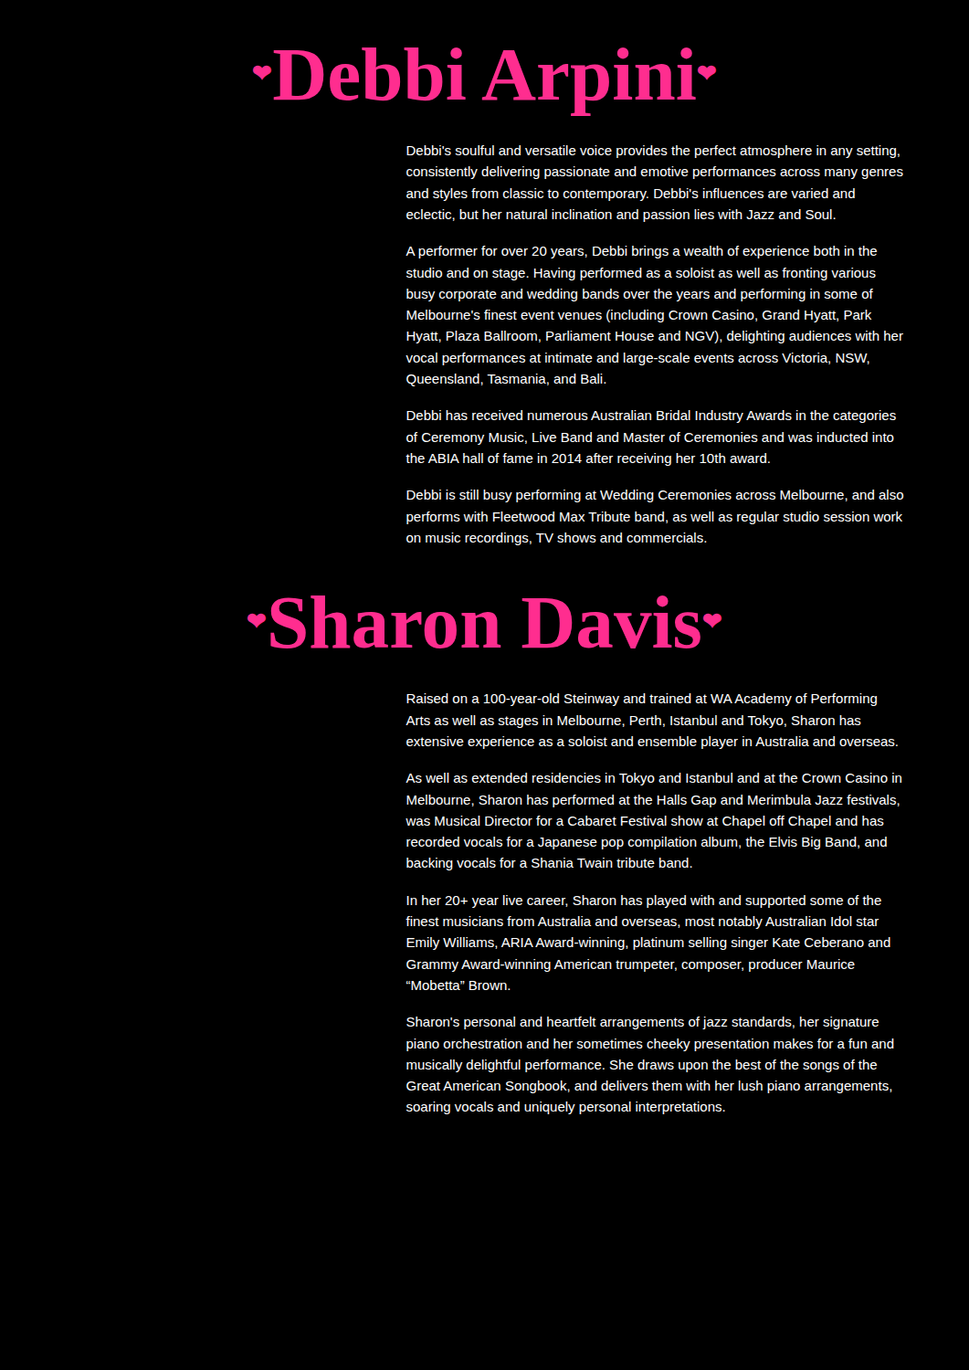❤Debbi Arpini❤
Debbi's soulful and versatile voice provides the perfect atmosphere in any setting, consistently delivering passionate and emotive performances across many genres and styles from classic to contemporary. Debbi's influences are varied and eclectic, but her natural inclination and passion lies with Jazz and Soul.
A performer for over 20 years, Debbi brings a wealth of experience both in the studio and on stage. Having performed as a soloist as well as fronting various busy corporate and wedding bands over the years and performing in some of Melbourne's finest event venues (including Crown Casino, Grand Hyatt, Park Hyatt, Plaza Ballroom, Parliament House and NGV), delighting audiences with her vocal performances at intimate and large-scale events across Victoria, NSW, Queensland, Tasmania, and Bali.
Debbi has received numerous Australian Bridal Industry Awards in the categories of Ceremony Music, Live Band and Master of Ceremonies and was inducted into the ABIA hall of fame in 2014 after receiving her 10th award.
Debbi is still busy performing at Wedding Ceremonies across Melbourne, and also performs with Fleetwood Max Tribute band, as well as regular studio session work on music recordings, TV shows and commercials.
❤Sharon Davis❤
Raised on a 100-year-old Steinway and trained at WA Academy of Performing Arts as well as stages in Melbourne, Perth, Istanbul and Tokyo, Sharon has extensive experience as a soloist and ensemble player in Australia and overseas.
As well as extended residencies in Tokyo and Istanbul and at the Crown Casino in Melbourne, Sharon has performed at the Halls Gap and Merimbula Jazz festivals, was Musical Director for a Cabaret Festival show at Chapel off Chapel and has recorded vocals for a Japanese pop compilation album, the Elvis Big Band, and backing vocals for a Shania Twain tribute band.
In her 20+ year live career, Sharon has played with and supported some of the finest musicians from Australia and overseas, most notably Australian Idol star Emily Williams, ARIA Award-winning, platinum selling singer Kate Ceberano and Grammy Award-winning American trumpeter, composer, producer Maurice “Mobetta” Brown.
Sharon's personal and heartfelt arrangements of jazz standards, her signature piano orchestration and her sometimes cheeky presentation makes for a fun and musically delightful performance. She draws upon the best of the songs of the Great American Songbook, and delivers them with her lush piano arrangements, soaring vocals and uniquely personal interpretations.